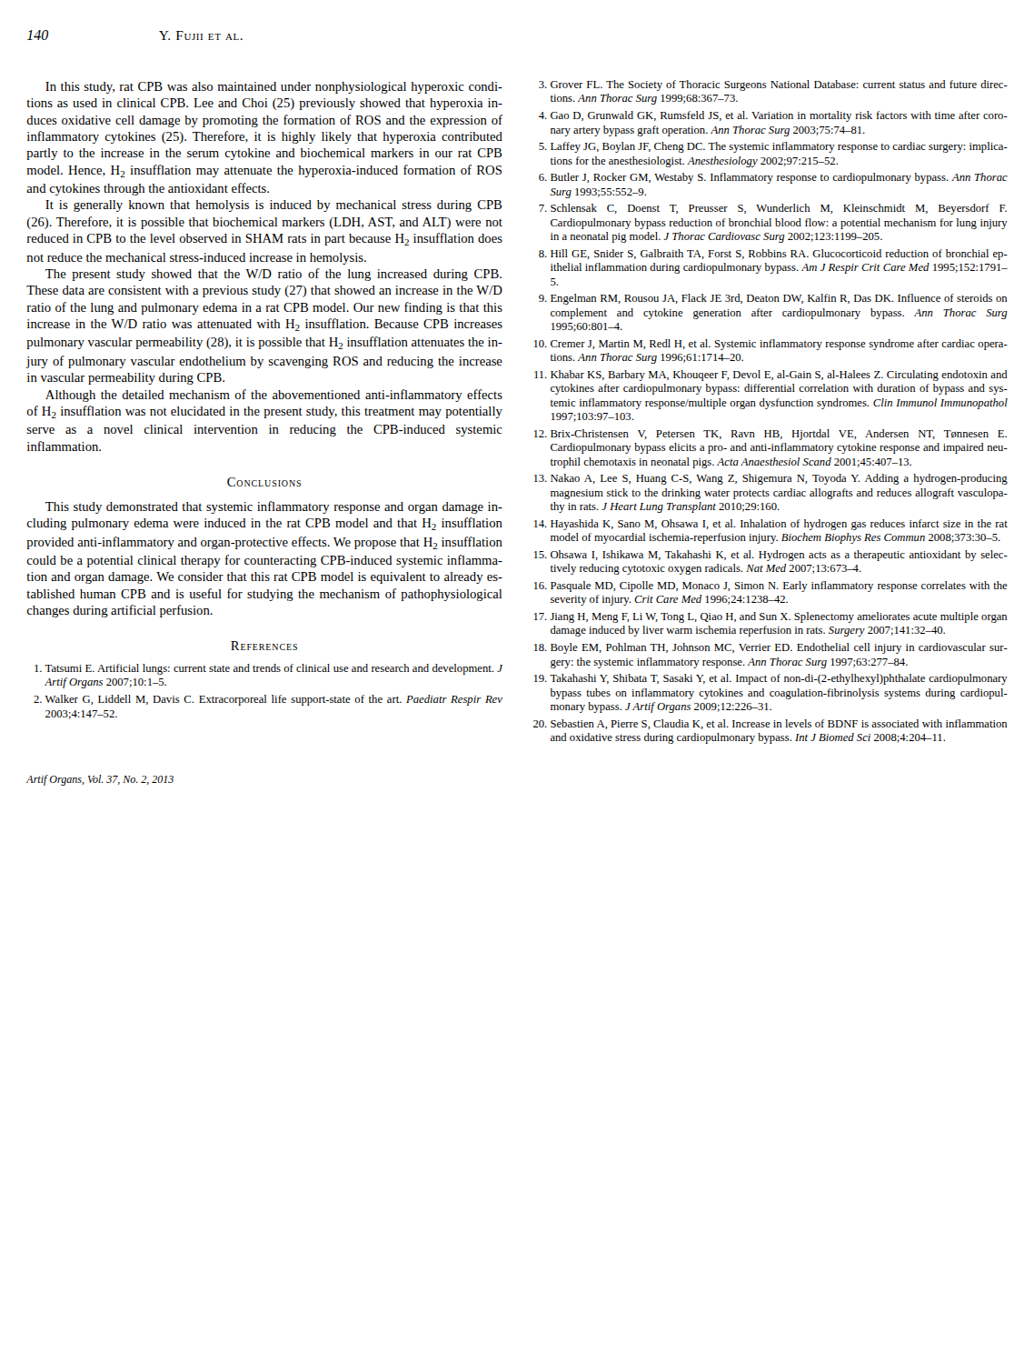140 Y. Fujii et al.
In this study, rat CPB was also maintained under nonphysiological hyperoxic conditions as used in clinical CPB. Lee and Choi (25) previously showed that hyperoxia induces oxidative cell damage by promoting the formation of ROS and the expression of inflammatory cytokines (25). Therefore, it is highly likely that hyperoxia contributed partly to the increase in the serum cytokine and biochemical markers in our rat CPB model. Hence, H2 insufflation may attenuate the hyperoxia-induced formation of ROS and cytokines through the antioxidant effects.
It is generally known that hemolysis is induced by mechanical stress during CPB (26). Therefore, it is possible that biochemical markers (LDH, AST, and ALT) were not reduced in CPB to the level observed in SHAM rats in part because H2 insufflation does not reduce the mechanical stress-induced increase in hemolysis.
The present study showed that the W/D ratio of the lung increased during CPB. These data are consistent with a previous study (27) that showed an increase in the W/D ratio of the lung and pulmonary edema in a rat CPB model. Our new finding is that this increase in the W/D ratio was attenuated with H2 insufflation. Because CPB increases pulmonary vascular permeability (28), it is possible that H2 insufflation attenuates the injury of pulmonary vascular endothelium by scavenging ROS and reducing the increase in vascular permeability during CPB.
Although the detailed mechanism of the abovementioned anti-inflammatory effects of H2 insufflation was not elucidated in the present study, this treatment may potentially serve as a novel clinical intervention in reducing the CPB-induced systemic inflammation.
Conclusions
This study demonstrated that systemic inflammatory response and organ damage including pulmonary edema were induced in the rat CPB model and that H2 insufflation provided anti-inflammatory and organ-protective effects. We propose that H2 insufflation could be a potential clinical therapy for counteracting CPB-induced systemic inflammation and organ damage. We consider that this rat CPB model is equivalent to already established human CPB and is useful for studying the mechanism of pathophysiological changes during artificial perfusion.
References
Tatsumi E. Artificial lungs: current state and trends of clinical use and research and development. J Artif Organs 2007;10:1–5.
Walker G, Liddell M, Davis C. Extracorporeal life support-state of the art. Paediatr Respir Rev 2003;4:147–52.
Grover FL. The Society of Thoracic Surgeons National Database: current status and future directions. Ann Thorac Surg 1999;68:367–73.
Gao D, Grunwald GK, Rumsfeld JS, et al. Variation in mortality risk factors with time after coronary artery bypass graft operation. Ann Thorac Surg 2003;75:74–81.
Laffey JG, Boylan JF, Cheng DC. The systemic inflammatory response to cardiac surgery: implications for the anesthesiologist. Anesthesiology 2002;97:215–52.
Butler J, Rocker GM, Westaby S. Inflammatory response to cardiopulmonary bypass. Ann Thorac Surg 1993;55:552–9.
Schlensak C, Doenst T, Preusser S, Wunderlich M, Kleinschmidt M, Beyersdorf F. Cardiopulmonary bypass reduction of bronchial blood flow: a potential mechanism for lung injury in a neonatal pig model. J Thorac Cardiovasc Surg 2002;123:1199–205.
Hill GE, Snider S, Galbraith TA, Forst S, Robbins RA. Glucocorticoid reduction of bronchial epithelial inflammation during cardiopulmonary bypass. Am J Respir Crit Care Med 1995;152:1791–5.
Engelman RM, Rousou JA, Flack JE 3rd, Deaton DW, Kalfin R, Das DK. Influence of steroids on complement and cytokine generation after cardiopulmonary bypass. Ann Thorac Surg 1995;60:801–4.
Cremer J, Martin M, Redl H, et al. Systemic inflammatory response syndrome after cardiac operations. Ann Thorac Surg 1996;61:1714–20.
Khabar KS, Barbary MA, Khouqeer F, Devol E, al-Gain S, al-Halees Z. Circulating endotoxin and cytokines after cardiopulmonary bypass: differential correlation with duration of bypass and systemic inflammatory response/multiple organ dysfunction syndromes. Clin Immunol Immunopathol 1997;103:97–103.
Brix-Christensen V, Petersen TK, Ravn HB, Hjortdal VE, Andersen NT, Tønnesen E. Cardiopulmonary bypass elicits a pro- and anti-inflammatory cytokine response and impaired neutrophil chemotaxis in neonatal pigs. Acta Anaesthesiol Scand 2001;45:407–13.
Nakao A, Lee S, Huang C-S, Wang Z, Shigemura N, Toyoda Y. Adding a hydrogen-producing magnesium stick to the drinking water protects cardiac allografts and reduces allograft vasculopathy in rats. J Heart Lung Transplant 2010;29:160.
Hayashida K, Sano M, Ohsawa I, et al. Inhalation of hydrogen gas reduces infarct size in the rat model of myocardial ischemia-reperfusion injury. Biochem Biophys Res Commun 2008;373:30–5.
Ohsawa I, Ishikawa M, Takahashi K, et al. Hydrogen acts as a therapeutic antioxidant by selectively reducing cytotoxic oxygen radicals. Nat Med 2007;13:673–4.
Pasquale MD, Cipolle MD, Monaco J, Simon N. Early inflammatory response correlates with the severity of injury. Crit Care Med 1996;24:1238–42.
Jiang H, Meng F, Li W, Tong L, Qiao H, and Sun X. Splenectomy ameliorates acute multiple organ damage induced by liver warm ischemia reperfusion in rats. Surgery 2007;141:32–40.
Boyle EM, Pohlman TH, Johnson MC, Verrier ED. Endothelial cell injury in cardiovascular surgery: the systemic inflammatory response. Ann Thorac Surg 1997;63:277–84.
Takahashi Y, Shibata T, Sasaki Y, et al. Impact of non-di-(2-ethylhexyl)phthalate cardiopulmonary bypass tubes on inflammatory cytokines and coagulation-fibrinolysis systems during cardiopulmonary bypass. J Artif Organs 2009;12:226–31.
Sebastien A, Pierre S, Claudia K, et al. Increase in levels of BDNF is associated with inflammation and oxidative stress during cardiopulmonary bypass. Int J Biomed Sci 2008;4:204–11.
Artif Organs, Vol. 37, No. 2, 2013